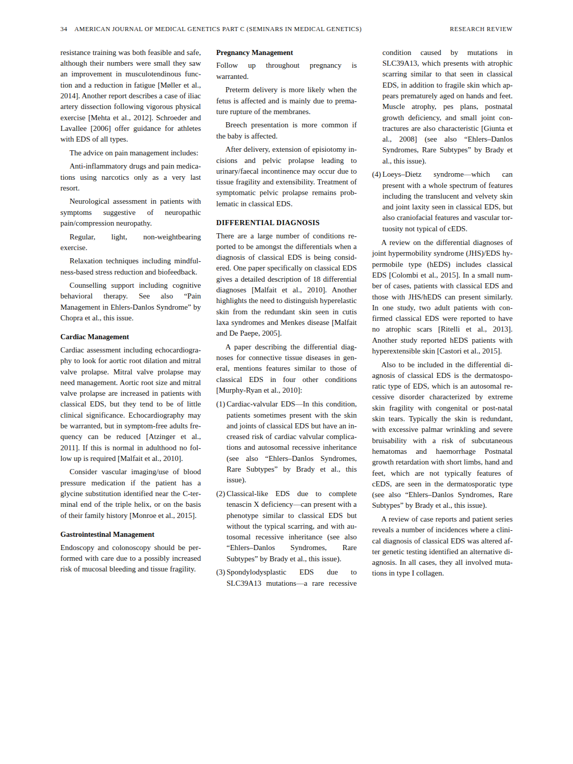34 American Journal of Medical Genetics Part C (Seminars in Medical Genetics) Research Review
resistance training was both feasible and safe, although their numbers were small they saw an improvement in musculotendinous function and a reduction in fatigue [Møller et al., 2014]. Another report describes a case of iliac artery dissection following vigorous physical exercise [Mehta et al., 2012]. Schroeder and Lavallee [2006] offer guidance for athletes with EDS of all types.
The advice on pain management includes:
Anti-inflammatory drugs and pain medications using narcotics only as a very last resort.
Neurological assessment in patients with symptoms suggestive of neuropathic pain/compression neuropathy.
Regular, light, non-weightbearing exercise.
Relaxation techniques including mindfulness-based stress reduction and biofeedback.
Counselling support including cognitive behavioral therapy. See also “Pain Management in Ehlers-Danlos Syndrome” by Chopra et al., this issue.
Cardiac Management
Cardiac assessment including echocardiography to look for aortic root dilation and mitral valve prolapse. Mitral valve prolapse may need management. Aortic root size and mitral valve prolapse are increased in patients with classical EDS, but they tend to be of little clinical significance. Echocardiography may be warranted, but in symptom-free adults frequency can be reduced [Atzinger et al., 2011]. If this is normal in adulthood no follow up is required [Malfait et al., 2010].
Consider vascular imaging/use of blood pressure medication if the patient has a glycine substitution identified near the C-terminal end of the triple helix, or on the basis of their family history [Monroe et al., 2015].
Gastrointestinal Management
Endoscopy and colonoscopy should be performed with care due to a possibly increased risk of mucosal bleeding and tissue fragility.
Pregnancy Management
Follow up throughout pregnancy is warranted.
Preterm delivery is more likely when the fetus is affected and is mainly due to premature rupture of the membranes.
Breech presentation is more common if the baby is affected.
After delivery, extension of episiotomy incisions and pelvic prolapse leading to urinary/faecal incontinence may occur due to tissue fragility and extensibility. Treatment of symptomatic pelvic prolapse remains problematic in classical EDS.
Differential Diagnosis
There are a large number of conditions reported to be amongst the differentials when a diagnosis of classical EDS is being considered. One paper specifically on classical EDS gives a detailed description of 18 differential diagnoses [Malfait et al., 2010]. Another highlights the need to distinguish hyperelastic skin from the redundant skin seen in cutis laxa syndromes and Menkes disease [Malfait and De Paepe, 2005].
A paper describing the differential diagnoses for connective tissue diseases in general, mentions features similar to those of classical EDS in four other conditions [Murphy-Ryan et al., 2010]:
Cardiac-valvular EDS—In this condition, patients sometimes present with the skin and joints of classical EDS but have an increased risk of cardiac valvular complications and autosomal recessive inheritance (see also “Ehlers–Danlos Syndromes, Rare Subtypes” by Brady et al., this issue).
Classical-like EDS due to complete tenascin X deficiency—can present with a phenotype similar to classical EDS but without the typical scarring, and with autosomal recessive inheritance (see also “Ehlers–Danlos Syndromes, Rare Subtypes” by Brady et al., this issue).
Spondylodysplastic EDS due to SLC39A13 mutations—a rare recessive condition caused by mutations in SLC39A13, which presents with atrophic scarring similar to that seen in classical EDS, in addition to fragile skin which appears prematurely aged on hands and feet. Muscle atrophy, pes plans, postnatal growth deficiency, and small joint contractures are also characteristic [Giunta et al., 2008] (see also “Ehlers–Danlos Syndromes, Rare Subtypes” by Brady et al., this issue).
Loeys–Dietz syndrome—which can present with a whole spectrum of features including the translucent and velvety skin and joint laxity seen in classical EDS, but also craniofacial features and vascular tortuosity not typical of cEDS.
A review on the differential diagnoses of joint hypermobility syndrome (JHS)/EDS hypermobile type (hEDS) includes classical EDS [Colombi et al., 2015]. In a small number of cases, patients with classical EDS and those with JHS/hEDS can present similarly. In one study, two adult patients with confirmed classical EDS were reported to have no atrophic scars [Ritelli et al., 2013]. Another study reported hEDS patients with hyperextensible skin [Castori et al., 2015].
Also to be included in the differential diagnosis of classical EDS is the dermatosporatic type of EDS, which is an autosomal recessive disorder characterized by extreme skin fragility with congenital or post-natal skin tears. Typically the skin is redundant, with excessive palmar wrinkling and severe bruisability with a risk of subcutaneous hematomas and haemorrhage Postnatal growth retardation with short limbs, hand and feet, which are not typically features of cEDS, are seen in the dermatosporatic type (see also “Ehlers–Danlos Syndromes, Rare Subtypes” by Brady et al., this issue).
A review of case reports and patient series reveals a number of incidences where a clinical diagnosis of classical EDS was altered after genetic testing identified an alternative diagnosis. In all cases, they all involved mutations in type I collagen.